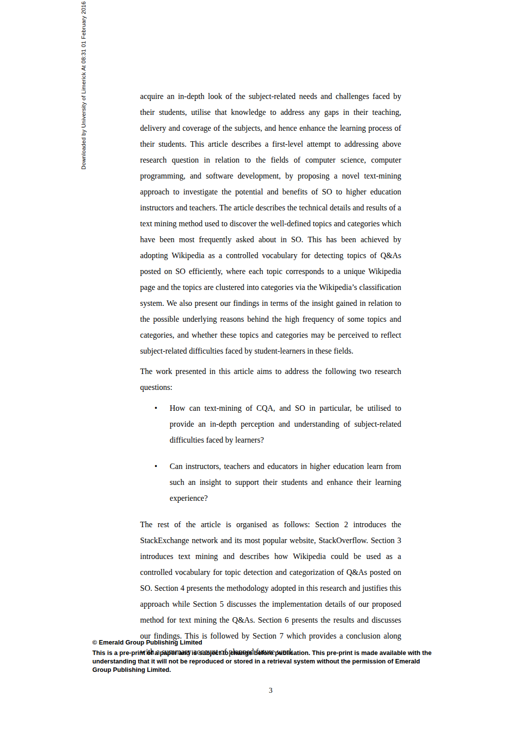Downloaded by University of Limerick At 08:31 01 February 2016 (PT)
acquire an in-depth look of the subject-related needs and challenges faced by their students, utilise that knowledge to address any gaps in their teaching, delivery and coverage of the subjects, and hence enhance the learning process of their students. This article describes a first-level attempt to addressing above research question in relation to the fields of computer science, computer programming, and software development, by proposing a novel text-mining approach to investigate the potential and benefits of SO to higher education instructors and teachers. The article describes the technical details and results of a text mining method used to discover the well-defined topics and categories which have been most frequently asked about in SO. This has been achieved by adopting Wikipedia as a controlled vocabulary for detecting topics of Q&As posted on SO efficiently, where each topic corresponds to a unique Wikipedia page and the topics are clustered into categories via the Wikipedia’s classification system. We also present our findings in terms of the insight gained in relation to the possible underlying reasons behind the high frequency of some topics and categories, and whether these topics and categories may be perceived to reflect subject-related difficulties faced by student-learners in these fields.
The work presented in this article aims to address the following two research questions:
How can text-mining of CQA, and SO in particular, be utilised to provide an in-depth perception and understanding of subject-related difficulties faced by learners?
Can instructors, teachers and educators in higher education learn from such an insight to support their students and enhance their learning experience?
The rest of the article is organised as follows: Section 2 introduces the StackExchange network and its most popular website, StackOverflow. Section 3 introduces text mining and describes how Wikipedia could be used as a controlled vocabulary for topic detection and categorization of Q&As posted on SO. Section 4 presents the methodology adopted in this research and justifies this approach while Section 5 discusses the implementation details of our proposed method for text mining the Q&As. Section 6 presents the results and discusses our findings. This is followed by Section 7 which provides a conclusion along with a summary account of planned future work.
3
© Emerald Group Publishing Limited
This is a pre-print of a paper and is subject to change before publication. This pre-print is made available with the understanding that it will not be reproduced or stored in a retrieval system without the permission of Emerald Group Publishing Limited.